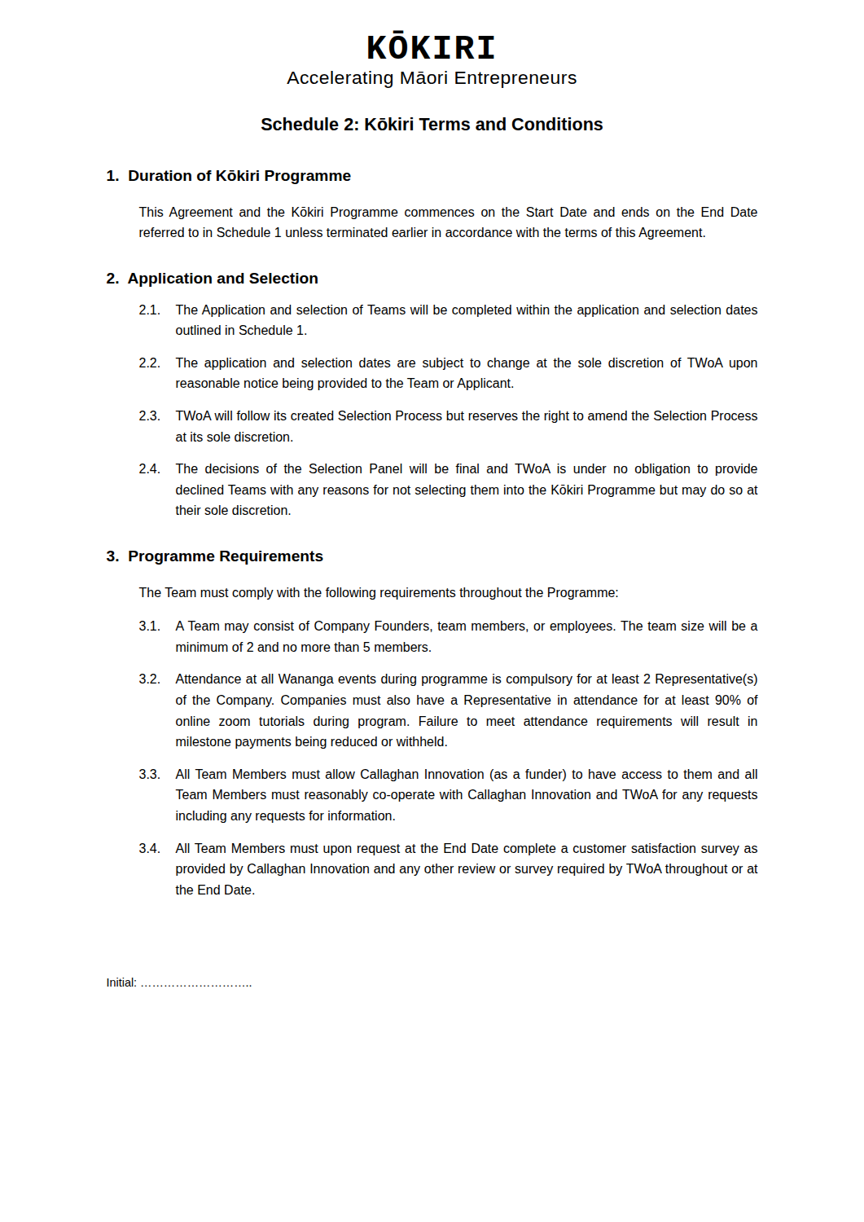KŌKIRI
Accelerating Māori Entrepreneurs
Schedule 2: Kōkiri Terms and Conditions
1. Duration of Kōkiri Programme
This Agreement and the Kōkiri Programme commences on the Start Date and ends on the End Date referred to in Schedule 1 unless terminated earlier in accordance with the terms of this Agreement.
2. Application and Selection
2.1. The Application and selection of Teams will be completed within the application and selection dates outlined in Schedule 1.
2.2. The application and selection dates are subject to change at the sole discretion of TWoA upon reasonable notice being provided to the Team or Applicant.
2.3. TWoA will follow its created Selection Process but reserves the right to amend the Selection Process at its sole discretion.
2.4. The decisions of the Selection Panel will be final and TWoA is under no obligation to provide declined Teams with any reasons for not selecting them into the Kōkiri Programme but may do so at their sole discretion.
3. Programme Requirements
The Team must comply with the following requirements throughout the Programme:
3.1. A Team may consist of Company Founders, team members, or employees. The team size will be a minimum of 2 and no more than 5 members.
3.2. Attendance at all Wananga events during programme is compulsory for at least 2 Representative(s) of the Company. Companies must also have a Representative in attendance for at least 90% of online zoom tutorials during program. Failure to meet attendance requirements will result in milestone payments being reduced or withheld.
3.3. All Team Members must allow Callaghan Innovation (as a funder) to have access to them and all Team Members must reasonably co-operate with Callaghan Innovation and TWoA for any requests including any requests for information.
3.4. All Team Members must upon request at the End Date complete a customer satisfaction survey as provided by Callaghan Innovation and any other review or survey required by TWoA throughout or at the End Date.
Initial: ………………………..